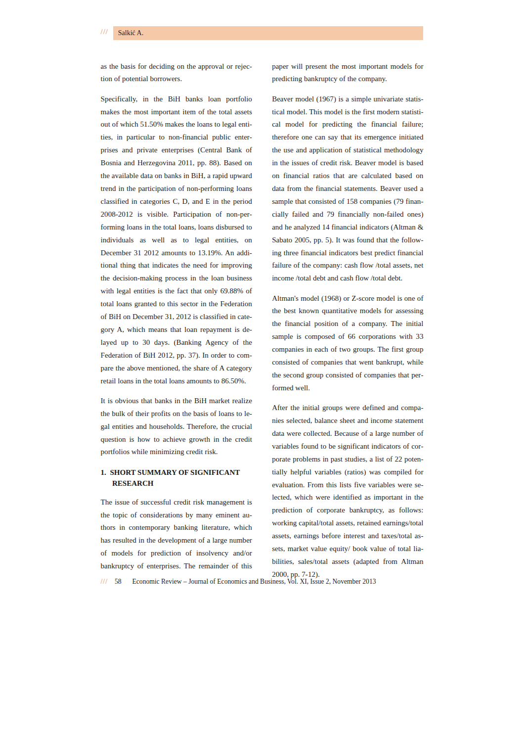///
Salkić A.
as the basis for deciding on the approval or rejection of potential borrowers.
Specifically, in the BiH banks loan portfolio makes the most important item of the total assets out of which 51.50% makes the loans to legal entities, in particular to non-financial public enterprises and private enterprises (Central Bank of Bosnia and Herzegovina 2011, pp. 88). Based on the available data on banks in BiH, a rapid upward trend in the participation of non-performing loans classified in categories C, D, and E in the period 2008-2012 is visible. Participation of non-performing loans in the total loans, loans disbursed to individuals as well as to legal entities, on December 31 2012 amounts to 13.19%. An additional thing that indicates the need for improving the decision-making process in the loan business with legal entities is the fact that only 69.88% of total loans granted to this sector in the Federation of BiH on December 31, 2012 is classified in category A, which means that loan repayment is delayed up to 30 days. (Banking Agency of the Federation of BiH 2012, pp. 37). In order to compare the above mentioned, the share of A category retail loans in the total loans amounts to 86.50%.
It is obvious that banks in the BiH market realize the bulk of their profits on the basis of loans to legal entities and households. Therefore, the crucial question is how to achieve growth in the credit portfolios while minimizing credit risk.
1. Short summary of significant research
The issue of successful credit risk management is the topic of considerations by many eminent authors in contemporary banking literature, which has resulted in the development of a large number of models for prediction of insolvency and/or bankruptcy of enterprises. The remainder of this paper will present the most important models for predicting bankruptcy of the company.
Beaver model (1967) is a simple univariate statistical model. This model is the first modern statistical model for predicting the financial failure; therefore one can say that its emergence initiated the use and application of statistical methodology in the issues of credit risk. Beaver model is based on financial ratios that are calculated based on data from the financial statements. Beaver used a sample that consisted of 158 companies (79 financially failed and 79 financially non-failed ones) and he analyzed 14 financial indicators (Altman & Sabato 2005, pp. 5). It was found that the following three financial indicators best predict financial failure of the company: cash flow /total assets, net income /total debt and cash flow /total debt.
Altman's model (1968) or Z-score model is one of the best known quantitative models for assessing the financial position of a company. The initial sample is composed of 66 corporations with 33 companies in each of two groups. The first group consisted of companies that went bankrupt, while the second group consisted of companies that performed well.
After the initial groups were defined and companies selected, balance sheet and income statement data were collected. Because of a large number of variables found to be significant indicators of corporate problems in past studies, a list of 22 potentially helpful variables (ratios) was compiled for evaluation. From this lists five variables were selected, which were identified as important in the prediction of corporate bankruptcy, as follows: working capital/total assets, retained earnings/total assets, earnings before interest and taxes/total assets, market value equity/ book value of total liabilities, sales/total assets (adapted from Altman 2000, pp. 7-12).
/// 58 Economic Review – Journal of Economics and Business, Vol. XI, Issue 2, November 2013